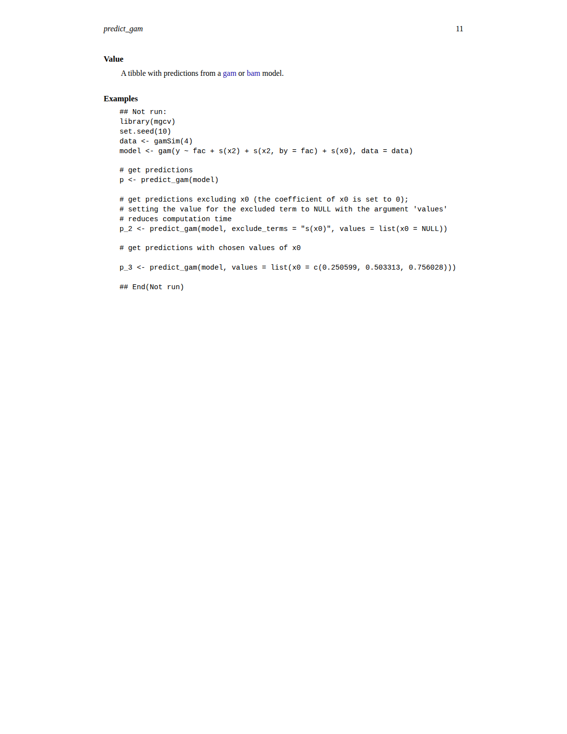predict_gam 11
Value
A tibble with predictions from a gam or bam model.
Examples
## Not run: 
library(mgcv)
set.seed(10)
data <- gamSim(4)
model <- gam(y ~ fac + s(x2) + s(x2, by = fac) + s(x0), data = data)

# get predictions
p <- predict_gam(model)

# get predictions excluding x0 (the coefficient of x0 is set to 0);
# setting the value for the excluded term to NULL with the argument 'values'
# reduces computation time
p_2 <- predict_gam(model, exclude_terms = "s(x0)", values = list(x0 = NULL))

# get predictions with chosen values of x0

p_3 <- predict_gam(model, values = list(x0 = c(0.250599, 0.503313, 0.756028)))

## End(Not run)